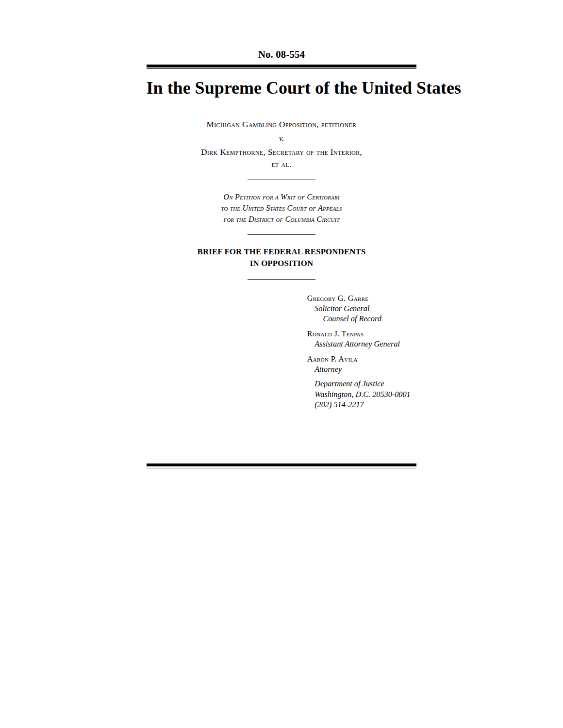No. 08-554
In the Supreme Court of the United States
Michigan Gambling Opposition, petitioner
v.
Dirk Kempthorne, Secretary of the Interior,
et al.
On Petition for a Writ of Certiorari
to the United States Court of Appeals
for the District of Columbia Circuit
BRIEF FOR THE FEDERAL RESPONDENTS
IN OPPOSITION
Gregory G. Garre Solicitor General Counsel of Record
Ronald J. Tenpas Assistant Attorney General
Aaron P. Avila Attorney
Department of Justice Washington, D.C. 20530-0001 (202) 514-2217